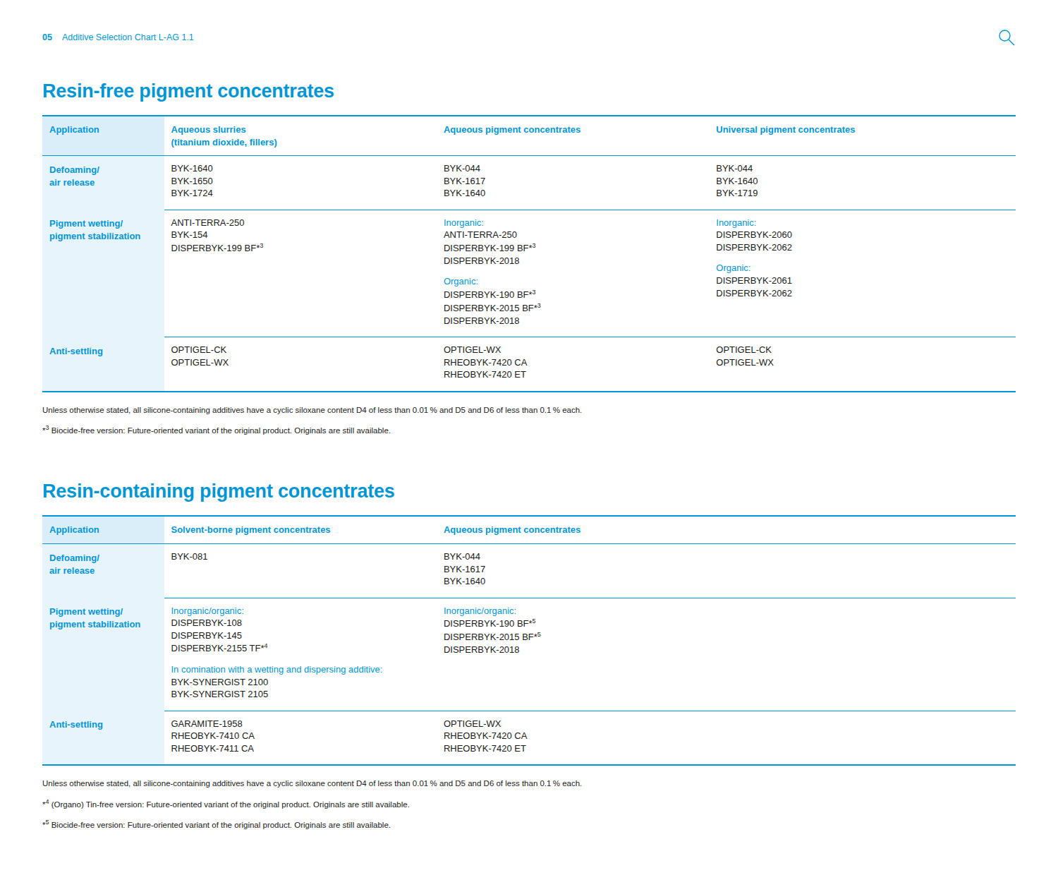05 Additive Selection Chart L-AG 1.1
Resin-free pigment concentrates
| Application | Aqueous slurries (titanium dioxide, fillers) | Aqueous pigment concentrates | Universal pigment concentrates |
| --- | --- | --- | --- |
| Defoaming/ air release | BYK-1640 BYK-1650 BYK-1724 | BYK-044 BYK-1617 BYK-1640 | BYK-044 BYK-1640 BYK-1719 |
| Pigment wetting/ pigment stabilization | ANTI-TERRA-250 BYK-154 DISPERBYK-199 BF* 3 | Inorganic: ANTI-TERRA-250 DISPERBYK-199 BF* 3 DISPERBYK-2018 Organic: DISPERBYK-190 BF* 3 DISPERBYK-2015 BF* 3 DISPERBYK-2018 | Inorganic: DISPERBYK-2060 DISPERBYK-2062 Organic: DISPERBYK-2061 DISPERBYK-2062 |
| Anti-settling | OPTIGEL-CK OPTIGEL-WX | OPTIGEL-WX RHEOBYK-7420 CA RHEOBYK-7420 ET | OPTIGEL-CK OPTIGEL-WX |
Unless otherwise stated, all silicone-containing additives have a cyclic siloxane content D4 of less than 0.01 % and D5 and D6 of less than 0.1 % each.
*3 Biocide-free version: Future-oriented variant of the original product. Originals are still available.
Resin-containing pigment concentrates
| Application | Solvent-borne pigment concentrates | Aqueous pigment concentrates | |
| --- | --- | --- | --- |
| Defoaming/ air release | BYK-081 | BYK-044 BYK-1617 BYK-1640 | |
| Pigment wetting/ pigment stabilization | Inorganic/organic: DISPERBYK-108 DISPERBYK-145 DISPERBYK-2155 TF* 4 In comination with a wetting and dispersing additive: BYK-SYNERGIST 2100 BYK-SYNERGIST 2105 | Inorganic/organic: DISPERBYK-190 BF* 5 DISPERBYK-2015 BF* 5 DISPERBYK-2018 | |
| Anti-settling | GARAMITE-1958 RHEOBYK-7410 CA RHEOBYK-7411 CA | OPTIGEL-WX RHEOBYK-7420 CA RHEOBYK-7420 ET | |
Unless otherwise stated, all silicone-containing additives have a cyclic siloxane content D4 of less than 0.01 % and D5 and D6 of less than 0.1 % each.
*4 (Organo) Tin-free version: Future-oriented variant of the original product. Originals are still available.
*5 Biocide-free version: Future-oriented variant of the original product. Originals are still available.